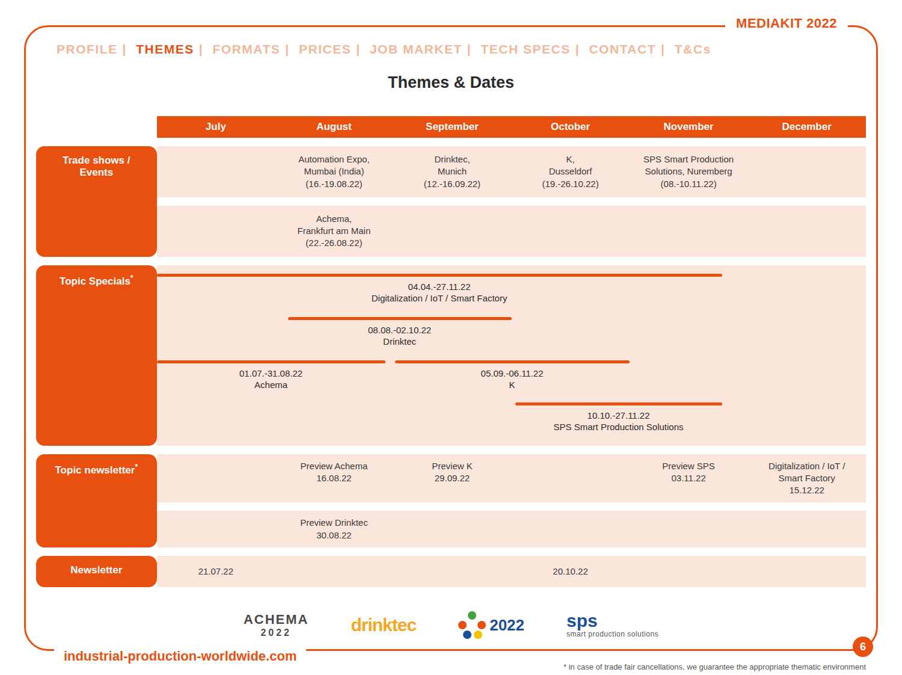MEDIAKIT 2022
PROFILE| THEMES| FORMATS| PRICES| JOB MARKET| TECH SPECS| CONTACT| T&Cs
Themes & Dates
| | July | August | September | October | November | December |
| --- | --- | --- | --- | --- | --- | --- |
| Trade shows / Events | | Automation Expo, Mumbai (India) (16.-19.08.22) | Drinktec, Munich (12.-16.09.22) | K, Dusseldorf (19.-26.10.22) | SPS Smart Production Solutions, Nuremberg (08.-10.11.22) | |
| | Achema, Frankfurt am Main (22.-26.08.22) | | | | |
| Topic Specials * | 04.04.-27.11.22 Digitalization / IoT / Smart Factory 08.08.-02.10.22 Drinktec 01.07.-31.08.22 Achema 05.09.-06.11.22 K 10.10.-27.11.22 SPS Smart Production Solutions |
| Topic newsletter * | | Preview Achema 16.08.22 | Preview K 29.09.22 | | Preview SPS 03.11.22 | Digitalization / IoT / Smart Factory 15.12.22 |
| | Preview Drinktec 30.08.22 | | | | |
| Newsletter | 21.07.22 | | | 20.10.22 | | |
ACHEMA2022
drinktec
2022
sps
smart production solutions
industrial-production-worldwide.com
* in case of trade fair cancellations, we guarantee the appropriate thematic environment
6